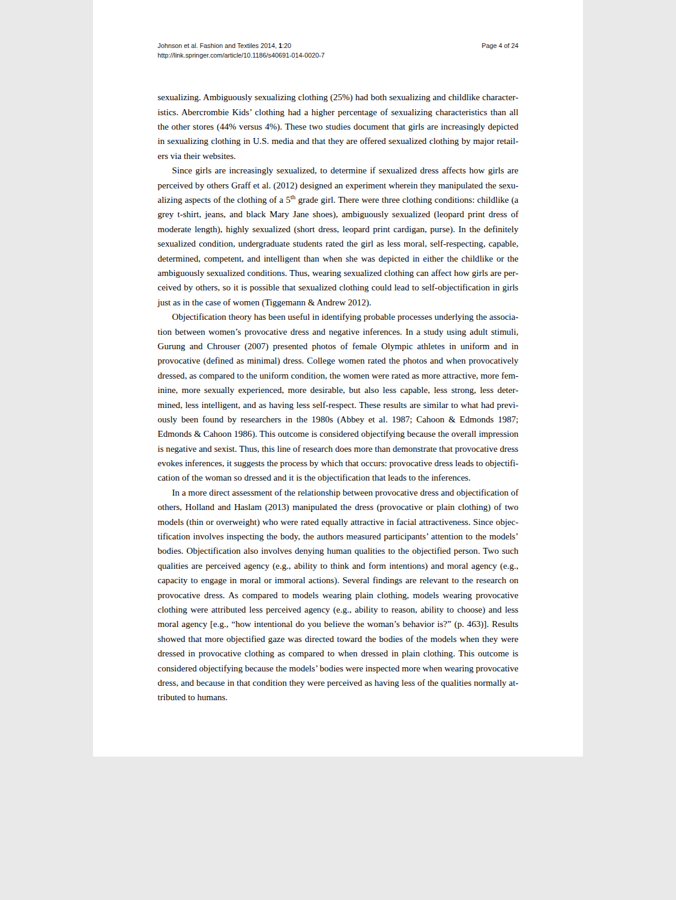Johnson et al. Fashion and Textiles 2014, 1:20
http://link.springer.com/article/10.1186/s40691-014-0020-7
Page 4 of 24
sexualizing. Ambiguously sexualizing clothing (25%) had both sexualizing and childlike characteristics. Abercrombie Kids’ clothing had a higher percentage of sexualizing characteristics than all the other stores (44% versus 4%). These two studies document that girls are increasingly depicted in sexualizing clothing in U.S. media and that they are offered sexualized clothing by major retailers via their websites.
Since girls are increasingly sexualized, to determine if sexualized dress affects how girls are perceived by others Graff et al. (2012) designed an experiment wherein they manipulated the sexualizing aspects of the clothing of a 5th grade girl. There were three clothing conditions: childlike (a grey t-shirt, jeans, and black Mary Jane shoes), ambiguously sexualized (leopard print dress of moderate length), highly sexualized (short dress, leopard print cardigan, purse). In the definitely sexualized condition, undergraduate students rated the girl as less moral, self-respecting, capable, determined, competent, and intelligent than when she was depicted in either the childlike or the ambiguously sexualized conditions. Thus, wearing sexualized clothing can affect how girls are perceived by others, so it is possible that sexualized clothing could lead to self-objectification in girls just as in the case of women (Tiggemann & Andrew 2012).
Objectification theory has been useful in identifying probable processes underlying the association between women’s provocative dress and negative inferences. In a study using adult stimuli, Gurung and Chrouser (2007) presented photos of female Olympic athletes in uniform and in provocative (defined as minimal) dress. College women rated the photos and when provocatively dressed, as compared to the uniform condition, the women were rated as more attractive, more feminine, more sexually experienced, more desirable, but also less capable, less strong, less determined, less intelligent, and as having less self-respect. These results are similar to what had previously been found by researchers in the 1980s (Abbey et al. 1987; Cahoon & Edmonds 1987; Edmonds & Cahoon 1986). This outcome is considered objectifying because the overall impression is negative and sexist. Thus, this line of research does more than demonstrate that provocative dress evokes inferences, it suggests the process by which that occurs: provocative dress leads to objectification of the woman so dressed and it is the objectification that leads to the inferences.
In a more direct assessment of the relationship between provocative dress and objectification of others, Holland and Haslam (2013) manipulated the dress (provocative or plain clothing) of two models (thin or overweight) who were rated equally attractive in facial attractiveness. Since objectification involves inspecting the body, the authors measured participants’ attention to the models’ bodies. Objectification also involves denying human qualities to the objectified person. Two such qualities are perceived agency (e.g., ability to think and form intentions) and moral agency (e.g., capacity to engage in moral or immoral actions). Several findings are relevant to the research on provocative dress. As compared to models wearing plain clothing, models wearing provocative clothing were attributed less perceived agency (e.g., ability to reason, ability to choose) and less moral agency [e.g., “how intentional do you believe the woman’s behavior is?” (p. 463)]. Results showed that more objectified gaze was directed toward the bodies of the models when they were dressed in provocative clothing as compared to when dressed in plain clothing. This outcome is considered objectifying because the models’ bodies were inspected more when wearing provocative dress, and because in that condition they were perceived as having less of the qualities normally attributed to humans.